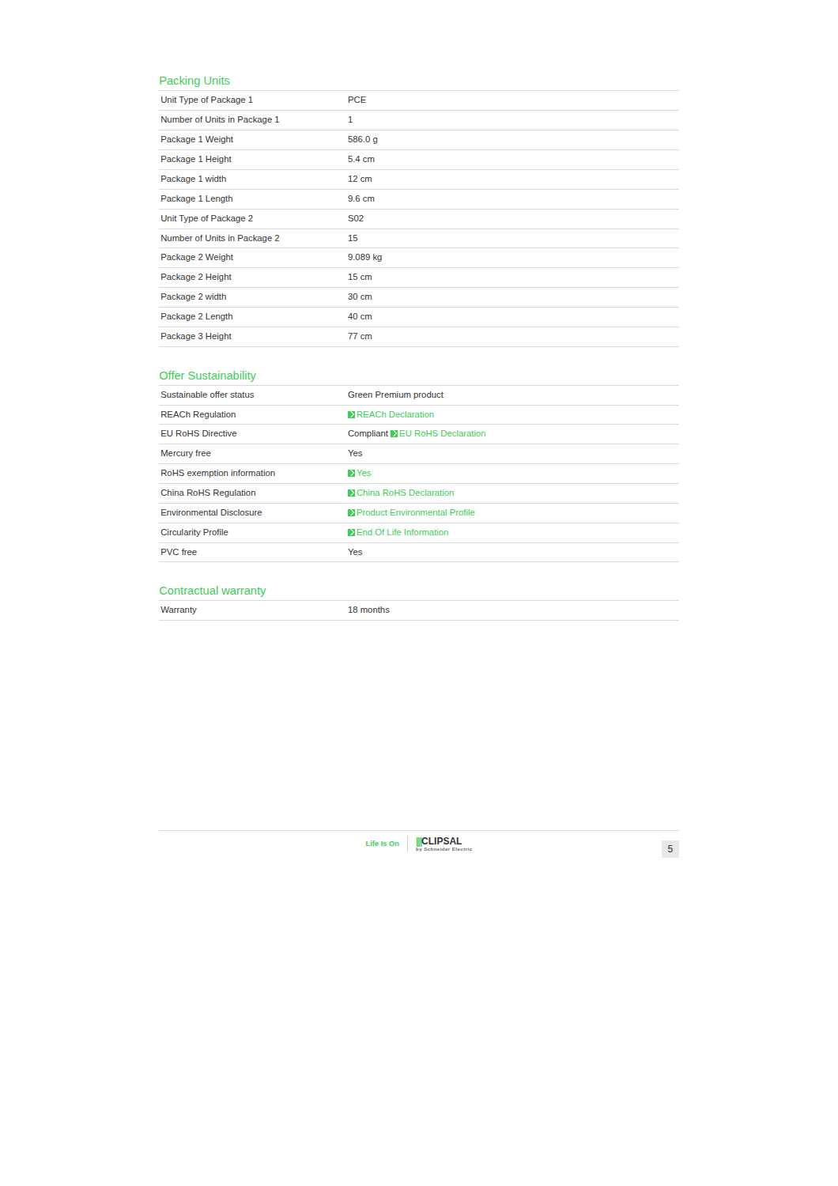Packing Units
| Unit Type of Package 1 | PCE |
| Number of Units in Package 1 | 1 |
| Package 1 Weight | 586.0 g |
| Package 1 Height | 5.4 cm |
| Package 1 width | 12 cm |
| Package 1 Length | 9.6 cm |
| Unit Type of Package 2 | S02 |
| Number of Units in Package 2 | 15 |
| Package 2 Weight | 9.089 kg |
| Package 2 Height | 15 cm |
| Package 2 width | 30 cm |
| Package 2 Length | 40 cm |
| Package 3 Height | 77 cm |
Offer Sustainability
| Sustainable offer status | Green Premium product |
| REACh Regulation | REACh Declaration |
| EU RoHS Directive | Compliant EU RoHS Declaration |
| Mercury free | Yes |
| RoHS exemption information | Yes |
| China RoHS Regulation | China RoHS Declaration |
| Environmental Disclosure | Product Environmental Profile |
| Circularity Profile | End Of Life Information |
| PVC free | Yes |
Contractual warranty
| Warranty | 18 months |
Life Is On |||CLIPSALby Schneider Electric
5